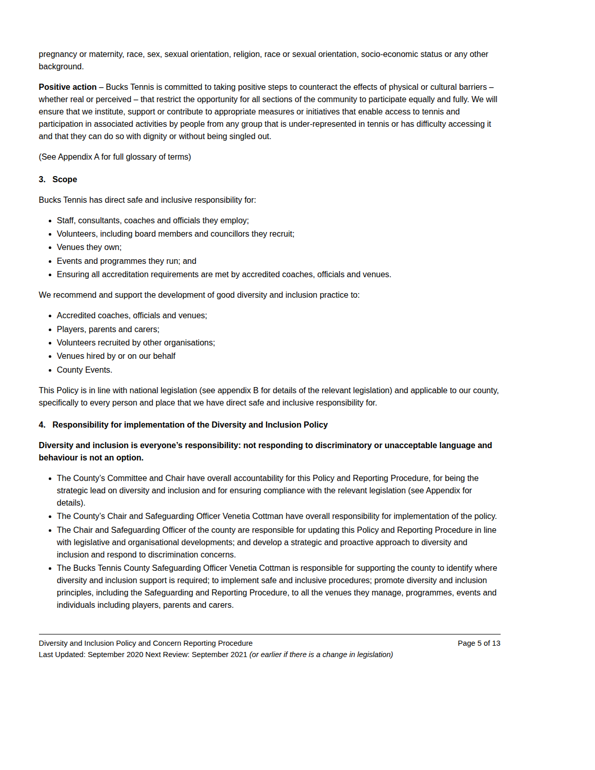pregnancy or maternity, race, sex, sexual orientation, religion, race or sexual orientation, socio-economic status or any other background.
Positive action – Bucks Tennis is committed to taking positive steps to counteract the effects of physical or cultural barriers – whether real or perceived – that restrict the opportunity for all sections of the community to participate equally and fully. We will ensure that we institute, support or contribute to appropriate measures or initiatives that enable access to tennis and participation in associated activities by people from any group that is under-represented in tennis or has difficulty accessing it and that they can do so with dignity or without being singled out.
(See Appendix A for full glossary of terms)
3. Scope
Bucks Tennis has direct safe and inclusive responsibility for:
Staff, consultants, coaches and officials they employ;
Volunteers, including board members and councillors they recruit;
Venues they own;
Events and programmes they run; and
Ensuring all accreditation requirements are met by accredited coaches, officials and venues.
We recommend and support the development of good diversity and inclusion practice to:
Accredited coaches, officials and venues;
Players, parents and carers;
Volunteers recruited by other organisations;
Venues hired by or on our behalf
County Events.
This Policy is in line with national legislation (see appendix B for details of the relevant legislation) and applicable to our county, specifically to every person and place that we have direct safe and inclusive responsibility for.
4. Responsibility for implementation of the Diversity and Inclusion Policy
Diversity and inclusion is everyone’s responsibility: not responding to discriminatory or unacceptable language and behaviour is not an option.
The County’s Committee and Chair have overall accountability for this Policy and Reporting Procedure, for being the strategic lead on diversity and inclusion and for ensuring compliance with the relevant legislation (see Appendix for details).
The County’s Chair and Safeguarding Officer Venetia Cottman have overall responsibility for implementation of the policy.
The Chair and Safeguarding Officer of the county are responsible for updating this Policy and Reporting Procedure in line with legislative and organisational developments; and develop a strategic and proactive approach to diversity and inclusion and respond to discrimination concerns.
The Bucks Tennis County Safeguarding Officer Venetia Cottman is responsible for supporting the county to identify where diversity and inclusion support is required; to implement safe and inclusive procedures; promote diversity and inclusion principles, including the Safeguarding and Reporting Procedure, to all the venues they manage, programmes, events and individuals including players, parents and carers.
Diversity and Inclusion Policy and Concern Reporting Procedure
Last Updated: September 2020 Next Review: September 2021 (or earlier if there is a change in legislation)
Page 5 of 13